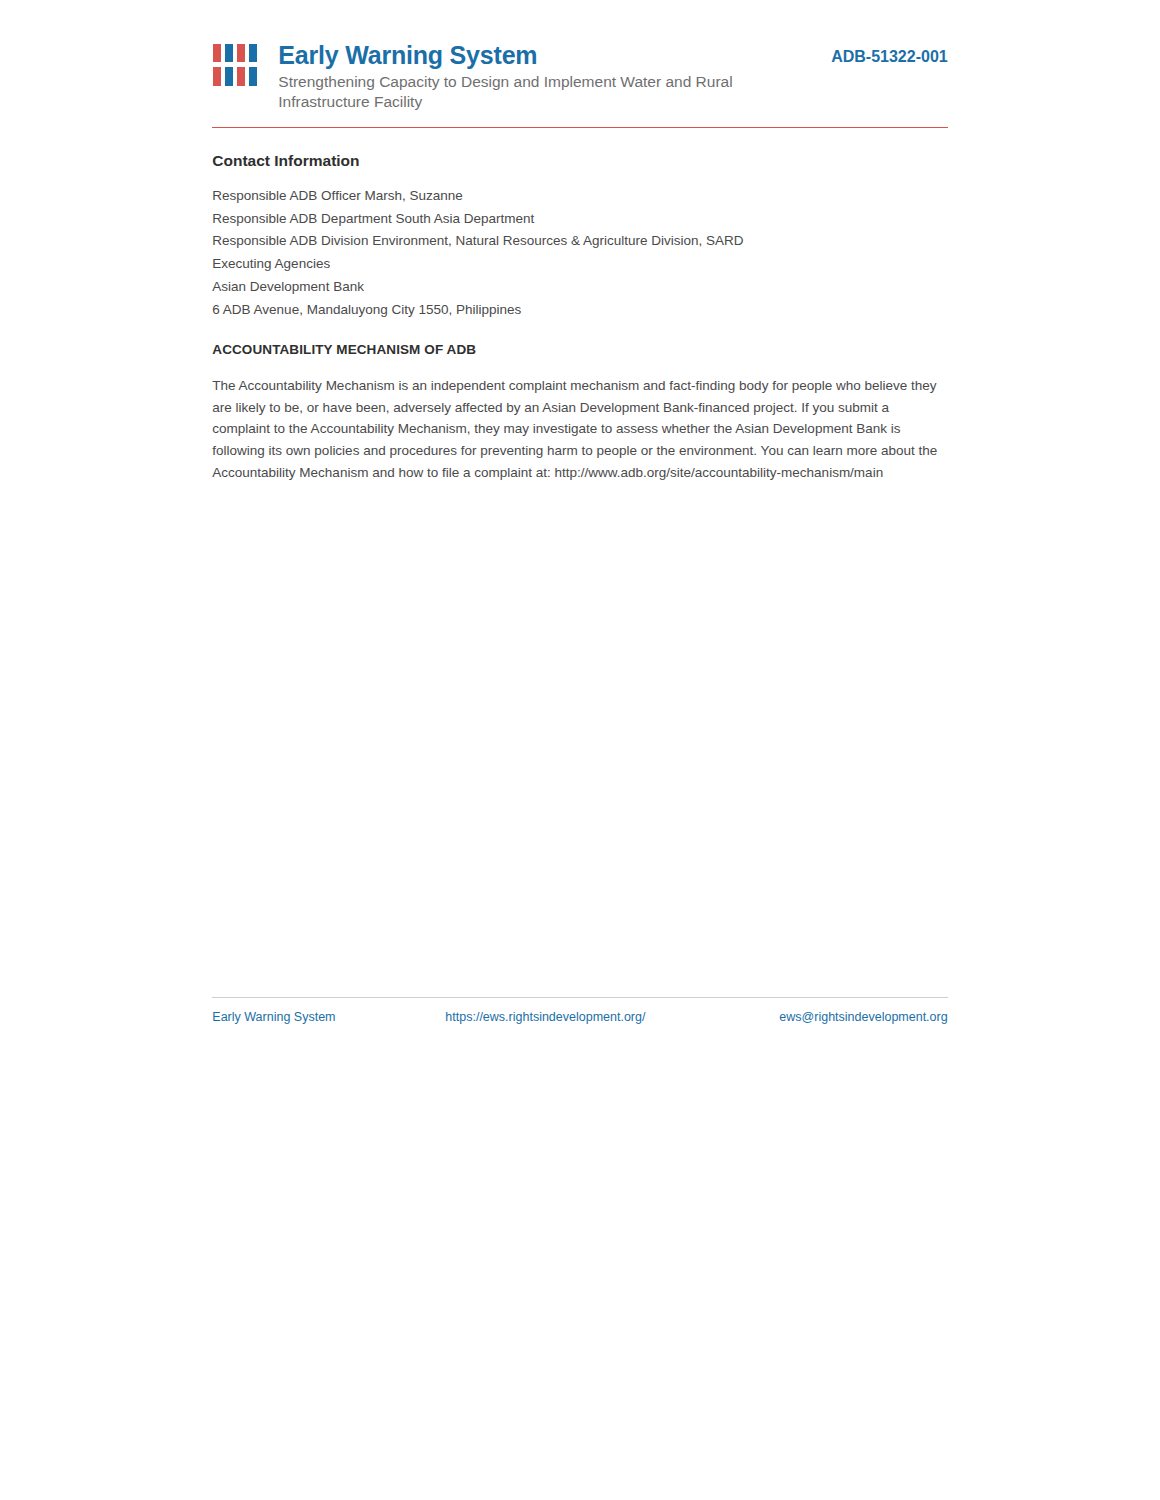Early Warning System
Strengthening Capacity to Design and Implement Water and Rural Infrastructure Facility
ADB-51322-001
Contact Information
Responsible ADB Officer Marsh, Suzanne
Responsible ADB Department South Asia Department
Responsible ADB Division Environment, Natural Resources & Agriculture Division, SARD
Executing Agencies
Asian Development Bank
6 ADB Avenue, Mandaluyong City 1550, Philippines
ACCOUNTABILITY MECHANISM OF ADB
The Accountability Mechanism is an independent complaint mechanism and fact-finding body for people who believe they are likely to be, or have been, adversely affected by an Asian Development Bank-financed project. If you submit a complaint to the Accountability Mechanism, they may investigate to assess whether the Asian Development Bank is following its own policies and procedures for preventing harm to people or the environment. You can learn more about the Accountability Mechanism and how to file a complaint at: http://www.adb.org/site/accountability-mechanism/main
Early Warning System
https://ews.rightsindevelopment.org/
ews@rightsindevelopment.org